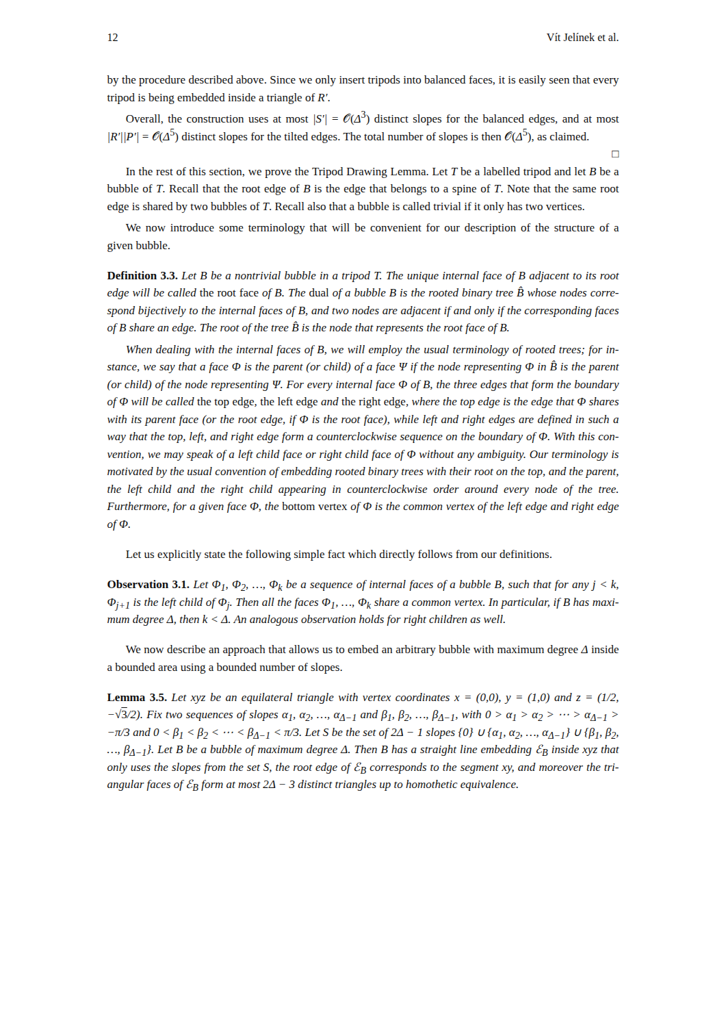12 Vít Jelínek et al.
by the procedure described above. Since we only insert tripods into balanced faces, it is easily seen that every tripod is being embedded inside a triangle of R′.
Overall, the construction uses at most |S′| = 𝒪(Δ3) distinct slopes for the balanced edges, and at most |R′||P′| = 𝒪(Δ5) distinct slopes for the tilted edges. The total number of slopes is then 𝒪(Δ5), as claimed.□
In the rest of this section, we prove the Tripod Drawing Lemma. Let T be a labelled tripod and let B be a bubble of T. Recall that the root edge of B is the edge that belongs to a spine of T. Note that the same root edge is shared by two bubbles of T. Recall also that a bubble is called trivial if it only has two vertices.
We now introduce some terminology that will be convenient for our description of the structure of a given bubble.
Definition 3.3. Let B be a nontrivial bubble in a tripod T. The unique internal face of B adjacent to its root edge will be called the root face of B. The dual of a bubble B is the rooted binary tree B̂ whose nodes correspond bijectively to the internal faces of B, and two nodes are adjacent if and only if the corresponding faces of B share an edge. The root of the tree B̂ is the node that represents the root face of B.
When dealing with the internal faces of B, we will employ the usual terminology of rooted trees; for instance, we say that a face Φ is the parent (or child) of a face Ψ if the node representing Φ in B̂ is the parent (or child) of the node representing Ψ. For every internal face Φ of B, the three edges that form the boundary of Φ will be called the top edge, the left edge and the right edge, where the top edge is the edge that Φ shares with its parent face (or the root edge, if Φ is the root face), while left and right edges are defined in such a way that the top, left, and right edge form a counterclockwise sequence on the boundary of Φ. With this convention, we may speak of a left child face or right child face of Φ without any ambiguity. Our terminology is motivated by the usual convention of embedding rooted binary trees with their root on the top, and the parent, the left child and the right child appearing in counterclockwise order around every node of the tree. Furthermore, for a given face Φ, the bottom vertex of Φ is the common vertex of the left edge and right edge of Φ.
Let us explicitly state the following simple fact which directly follows from our definitions.
Observation 3.1. Let Φ1, Φ2, …, Φk be a sequence of internal faces of a bubble B, such that for any j < k, Φj+1 is the left child of Φj. Then all the faces Φ1, …, Φk share a common vertex. In particular, if B has maximum degree Δ, then k < Δ. An analogous observation holds for right children as well.
We now describe an approach that allows us to embed an arbitrary bubble with maximum degree Δ inside a bounded area using a bounded number of slopes.
Lemma 3.5. Let xyz be an equilateral triangle with vertex coordinates x = (0,0), y = (1,0) and z = (1/2, −√3/2). Fix two sequences of slopes α1, α2, …, αΔ−1 and β1, β2, …, βΔ−1, with 0 > α1 > α2 > ⋯ > αΔ−1 > −π/3 and 0 < β1 < β2 < ⋯ < βΔ−1 < π/3. Let S be the set of 2Δ − 1 slopes {0} ∪ {α1, α2, …, αΔ−1} ∪ {β1, β2, …, βΔ−1}. Let B be a bubble of maximum degree Δ. Then B has a straight line embedding ℰB inside xyz that only uses the slopes from the set S, the root edge of ℰB corresponds to the segment xy, and moreover the triangular faces of ℰB form at most 2Δ − 3 distinct triangles up to homothetic equivalence.